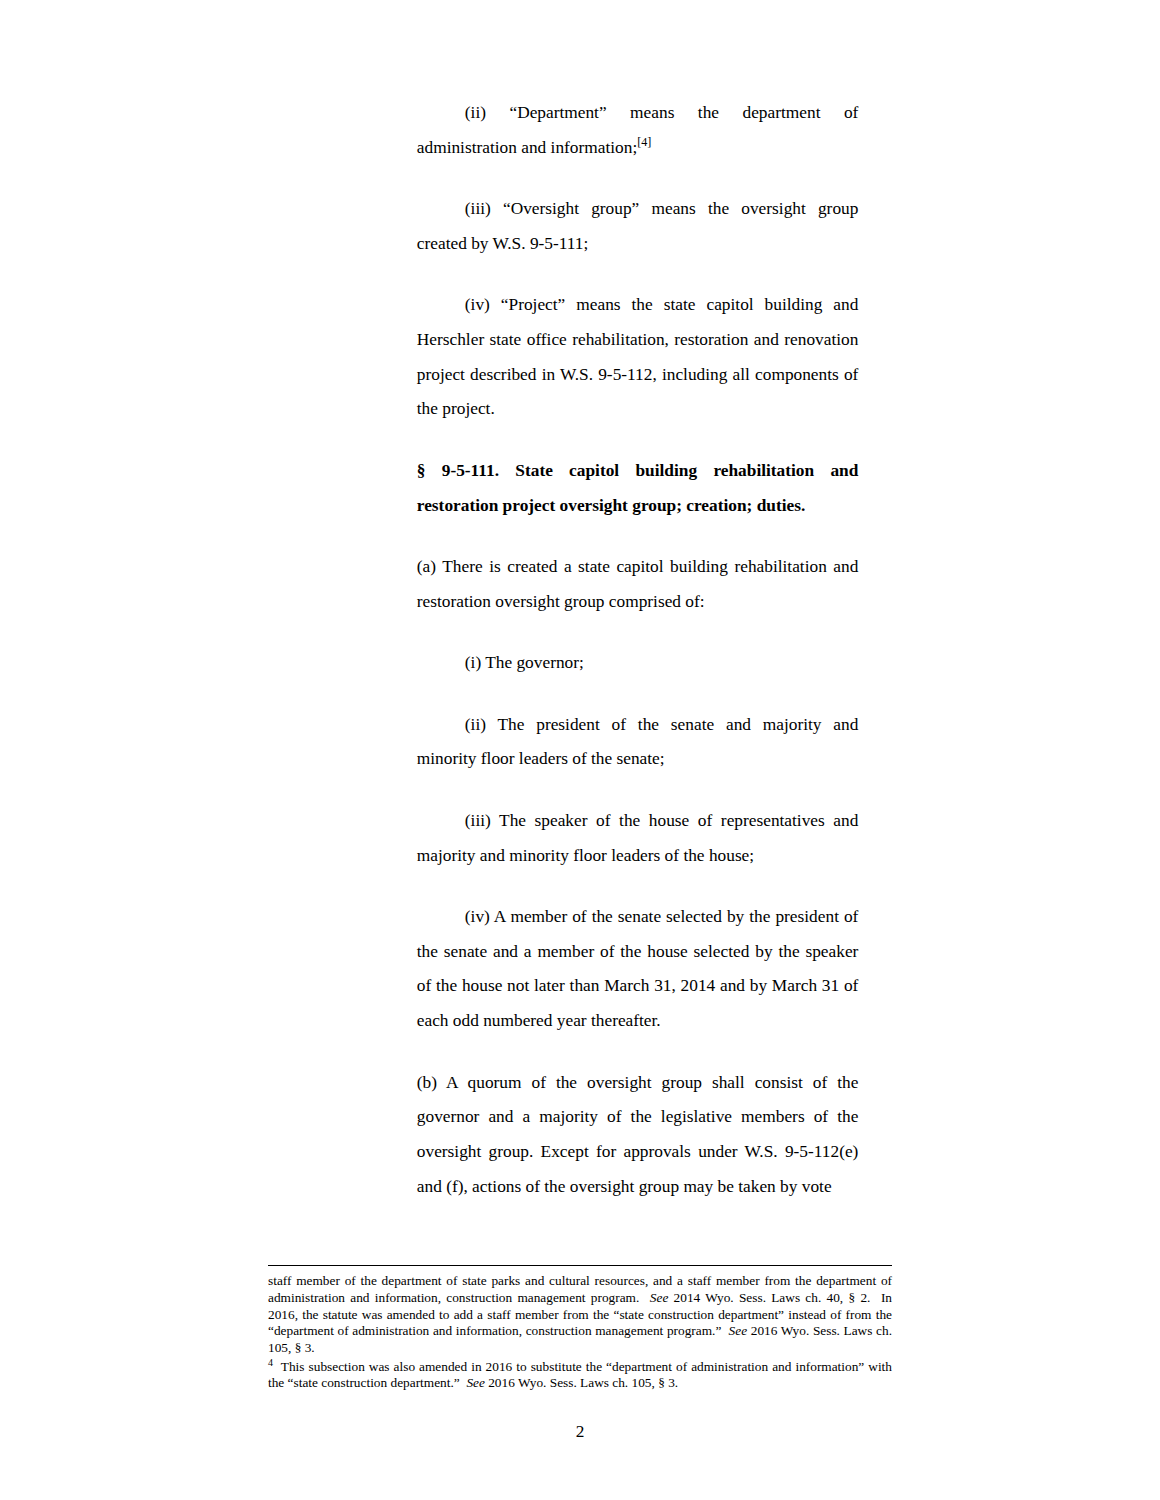(ii) “Department” means the department of administration and information;[4]
(iii) “Oversight group” means the oversight group created by W.S. 9-5-111;
(iv) “Project” means the state capitol building and Herschler state office rehabilitation, restoration and renovation project described in W.S. 9-5-112, including all components of the project.
§ 9-5-111. State capitol building rehabilitation and restoration project oversight group; creation; duties.
(a) There is created a state capitol building rehabilitation and restoration oversight group comprised of:
(i) The governor;
(ii) The president of the senate and majority and minority floor leaders of the senate;
(iii) The speaker of the house of representatives and majority and minority floor leaders of the house;
(iv) A member of the senate selected by the president of the senate and a member of the house selected by the speaker of the house not later than March 31, 2014 and by March 31 of each odd numbered year thereafter.
(b) A quorum of the oversight group shall consist of the governor and a majority of the legislative members of the oversight group. Except for approvals under W.S. 9-5-112(e) and (f), actions of the oversight group may be taken by vote
staff member of the department of state parks and cultural resources, and a staff member from the department of administration and information, construction management program. See 2014 Wyo. Sess. Laws ch. 40, § 2. In 2016, the statute was amended to add a staff member from the “state construction department” instead of from the “department of administration and information, construction management program.” See 2016 Wyo. Sess. Laws ch. 105, § 3.
4 This subsection was also amended in 2016 to substitute the “department of administration and information” with the “state construction department.” See 2016 Wyo. Sess. Laws ch. 105, § 3.
2